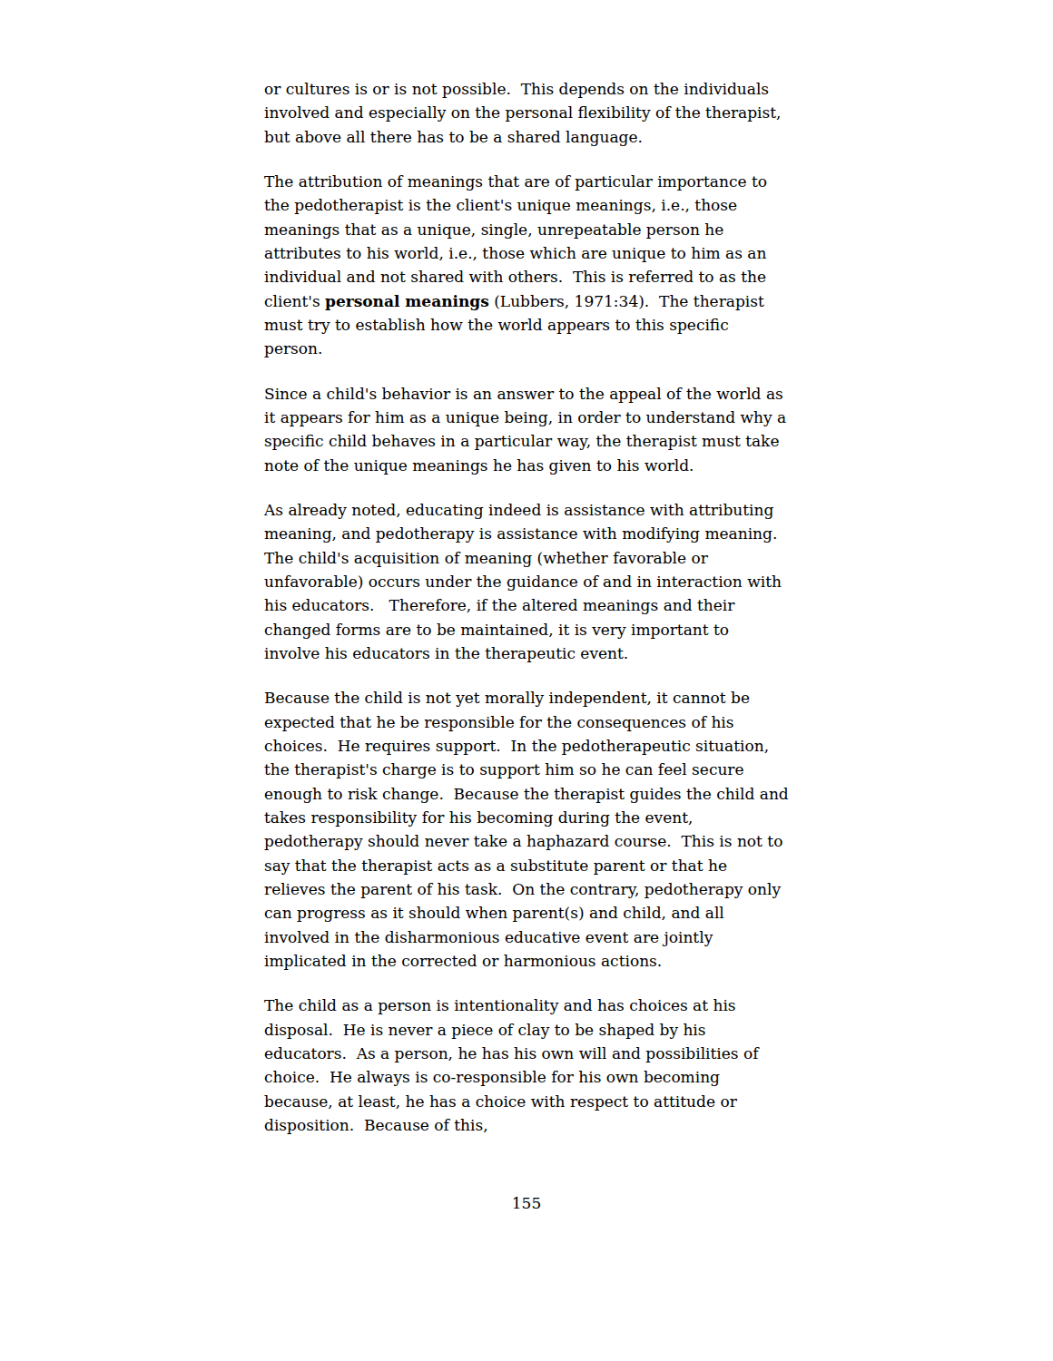or cultures is or is not possible. This depends on the individuals involved and especially on the personal flexibility of the therapist, but above all there has to be a shared language.
The attribution of meanings that are of particular importance to the pedotherapist is the client's unique meanings, i.e., those meanings that as a unique, single, unrepeatable person he attributes to his world, i.e., those which are unique to him as an individual and not shared with others. This is referred to as the client's personal meanings (Lubbers, 1971:34). The therapist must try to establish how the world appears to this specific person.
Since a child's behavior is an answer to the appeal of the world as it appears for him as a unique being, in order to understand why a specific child behaves in a particular way, the therapist must take note of the unique meanings he has given to his world.
As already noted, educating indeed is assistance with attributing meaning, and pedotherapy is assistance with modifying meaning. The child's acquisition of meaning (whether favorable or unfavorable) occurs under the guidance of and in interaction with his educators. Therefore, if the altered meanings and their changed forms are to be maintained, it is very important to involve his educators in the therapeutic event.
Because the child is not yet morally independent, it cannot be expected that he be responsible for the consequences of his choices. He requires support. In the pedotherapeutic situation, the therapist's charge is to support him so he can feel secure enough to risk change. Because the therapist guides the child and takes responsibility for his becoming during the event, pedotherapy should never take a haphazard course. This is not to say that the therapist acts as a substitute parent or that he relieves the parent of his task. On the contrary, pedotherapy only can progress as it should when parent(s) and child, and all involved in the disharmonious educative event are jointly implicated in the corrected or harmonious actions.
The child as a person is intentionality and has choices at his disposal. He is never a piece of clay to be shaped by his educators. As a person, he has his own will and possibilities of choice. He always is co-responsible for his own becoming because, at least, he has a choice with respect to attitude or disposition. Because of this,
155